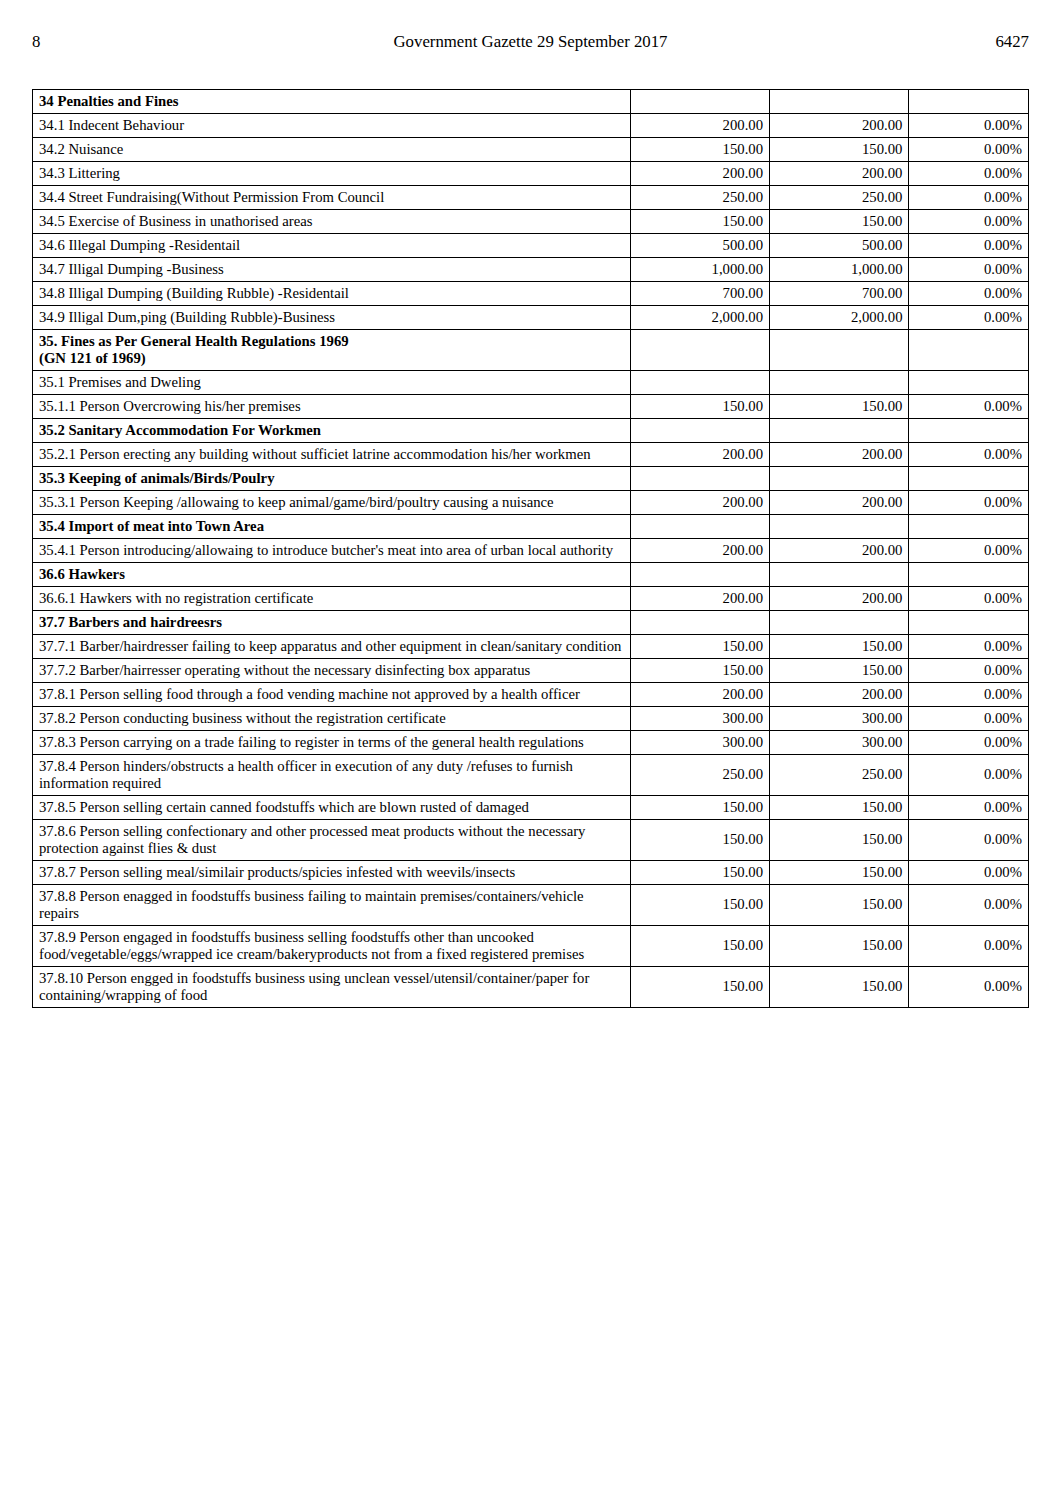8
Government Gazette 29 September 2017
6427
| 34 Penalties and Fines | | | |
| 34.1 Indecent Behaviour | 200.00 | 200.00 | 0.00% |
| 34.2 Nuisance | 150.00 | 150.00 | 0.00% |
| 34.3 Littering | 200.00 | 200.00 | 0.00% |
| 34.4 Street Fundraising(Without Permission From Council | 250.00 | 250.00 | 0.00% |
| 34.5 Exercise of Business in unathorised areas | 150.00 | 150.00 | 0.00% |
| 34.6 Illegal Dumping -Residentail | 500.00 | 500.00 | 0.00% |
| 34.7 Illigal Dumping -Business | 1,000.00 | 1,000.00 | 0.00% |
| 34.8 Illigal Dumping (Building Rubble) -Residentail | 700.00 | 700.00 | 0.00% |
| 34.9 Illigal Dum,ping (Building Rubble)-Business | 2,000.00 | 2,000.00 | 0.00% |
| 35. Fines as Per General Health Regulations 1969 (GN 121 of 1969) | | | |
| 35.1 Premises and Dweling | | | |
| 35.1.1 Person Overcrowing his/her premises | 150.00 | 150.00 | 0.00% |
| 35.2 Sanitary Accommodation For Workmen | | | |
| 35.2.1 Person erecting any building without sufficiet latrine accommodation his/her workmen | 200.00 | 200.00 | 0.00% |
| 35.3 Keeping of animals/Birds/Poulry | | | |
| 35.3.1 Person Keeping /allowaing to keep animal/game/bird/poultry causing a nuisance | 200.00 | 200.00 | 0.00% |
| 35.4 Import of meat into Town Area | | | |
| 35.4.1 Person introducing/allowaing to introduce butcher's meat into area of urban local authority | 200.00 | 200.00 | 0.00% |
| 36.6 Hawkers | | | |
| 36.6.1 Hawkers with no registration certificate | 200.00 | 200.00 | 0.00% |
| 37.7 Barbers and hairdreesrs | | | |
| 37.7.1 Barber/hairdresser failing to keep apparatus and other equipment in clean/sanitary condition | 150.00 | 150.00 | 0.00% |
| 37.7.2 Barber/hairresser operating without the necessary disinfecting box apparatus | 150.00 | 150.00 | 0.00% |
| 37.8.1 Person selling food through a food vending machine not approved by a health officer | 200.00 | 200.00 | 0.00% |
| 37.8.2 Person conducting business without the registration certificate | 300.00 | 300.00 | 0.00% |
| 37.8.3 Person carrying on a trade failing to register in terms of the general health regulations | 300.00 | 300.00 | 0.00% |
| 37.8.4 Person hinders/obstructs a health officer in execution of any duty /refuses to furnish information required | 250.00 | 250.00 | 0.00% |
| 37.8.5 Person selling certain canned foodstuffs which are blown rusted of damaged | 150.00 | 150.00 | 0.00% |
| 37.8.6 Person selling confectionary and other processed meat products without the necessary protection against flies & dust | 150.00 | 150.00 | 0.00% |
| 37.8.7 Person selling meal/similair products/spicies infested with weevils/insects | 150.00 | 150.00 | 0.00% |
| 37.8.8 Person enagged in foodstuffs business failing to maintain premises/containers/vehicle repairs | 150.00 | 150.00 | 0.00% |
| 37.8.9 Person engaged in foodstuffs business selling foodstuffs other than uncooked food/vegetable/eggs/wrapped ice cream/bakeryproducts not from a fixed registered premises | 150.00 | 150.00 | 0.00% |
| 37.8.10 Person engged in foodstuffs business using unclean vessel/utensil/container/paper for containing/wrapping of food | 150.00 | 150.00 | 0.00% |